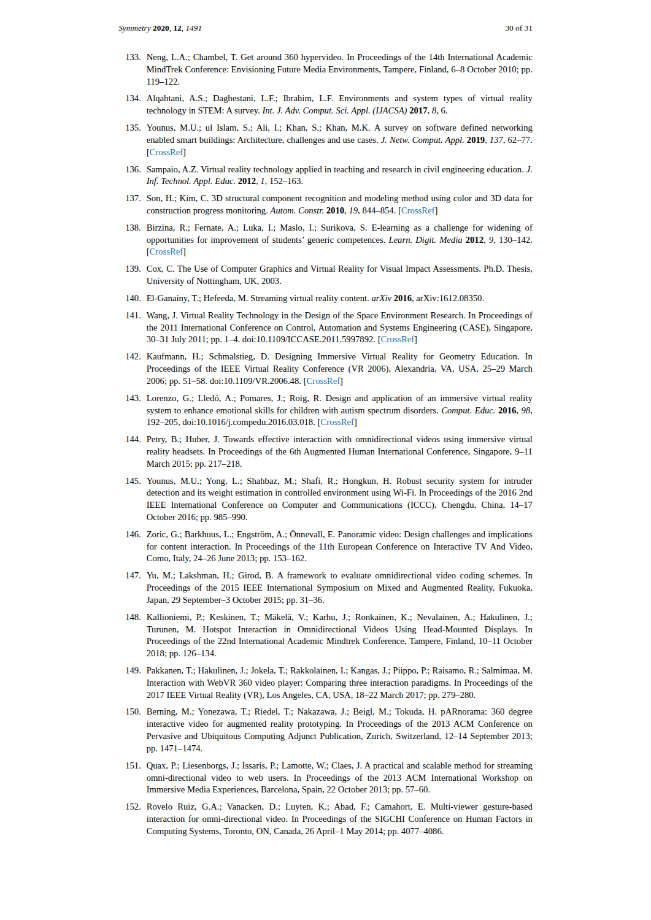Symmetry 2020, 12, 1491 30 of 31
Neng, L.A.; Chambel, T. Get around 360 hypervideo. In Proceedings of the 14th International Academic MindTrek Conference: Envisioning Future Media Environments, Tampere, Finland, 6–8 October 2010; pp. 119–122.
Alqahtani, A.S.; Daghestani, L.F.; Ibrahim, L.F. Environments and system types of virtual reality technology in STEM: A survey. Int. J. Adv. Comput. Sci. Appl. (IJACSA) 2017, 8, 6.
Younus, M.U.; ul Islam, S.; Ali, I.; Khan, S.; Khan, M.K. A survey on software defined networking enabled smart buildings: Architecture, challenges and use cases. J. Netw. Comput. Appl. 2019, 137, 62–77. CrossRef
Sampaio, A.Z. Virtual reality technology applied in teaching and research in civil engineering education. J. Inf. Technol. Appl. Educ. 2012, 1, 152–163.
Son, H.; Kim, C. 3D structural component recognition and modeling method using color and 3D data for construction progress monitoring. Autom. Constr. 2010, 19, 844–854. CrossRef
Birzina, R.; Fernate, A.; Luka, I.; Maslo, I.; Surikova, S. E-learning as a challenge for widening of opportunities for improvement of students’ generic competences. Learn. Digit. Media 2012, 9, 130–142. CrossRef
Cox, C. The Use of Computer Graphics and Virtual Reality for Visual Impact Assessments. Ph.D. Thesis, University of Nottingham, UK, 2003.
El-Ganainy, T.; Hefeeda, M. Streaming virtual reality content. arXiv 2016, arXiv:1612.08350.
Wang, J. Virtual Reality Technology in the Design of the Space Environment Research. In Proceedings of the 2011 International Conference on Control, Automation and Systems Engineering (CASE), Singapore, 30–31 July 2011; pp. 1–4. doi:10.1109/ICCASE.2011.5997892. CrossRef
Kaufmann, H.; Schmalstieg, D. Designing Immersive Virtual Reality for Geometry Education. In Proceedings of the IEEE Virtual Reality Conference (VR 2006), Alexandria, VA, USA, 25–29 March 2006; pp. 51–58. doi:10.1109/VR.2006.48. CrossRef
Lorenzo, G.; Lledó, A.; Pomares, J.; Roig, R. Design and application of an immersive virtual reality system to enhance emotional skills for children with autism spectrum disorders. Comput. Educ. 2016, 98, 192–205, doi:10.1016/j.compedu.2016.03.018. CrossRef
Petry, B.; Huber, J. Towards effective interaction with omnidirectional videos using immersive virtual reality headsets. In Proceedings of the 6th Augmented Human International Conference, Singapore, 9–11 March 2015; pp. 217–218.
Younus, M.U.; Yong, L.; Shahbaz, M.; Shafi, R.; Hongkun, H. Robust security system for intruder detection and its weight estimation in controlled environment using Wi-Fi. In Proceedings of the 2016 2nd IEEE International Conference on Computer and Communications (ICCC), Chengdu, China, 14–17 October 2016; pp. 985–990.
Zoric, G.; Barkhuus, L.; Engström, A.; Önnevall, E. Panoramic video: Design challenges and implications for content interaction. In Proceedings of the 11th European Conference on Interactive TV And Video, Como, Italy, 24–26 June 2013; pp. 153–162.
Yu, M.; Lakshman, H.; Girod, B. A framework to evaluate omnidirectional video coding schemes. In Proceedings of the 2015 IEEE International Symposium on Mixed and Augmented Reality, Fukuoka, Japan, 29 September–3 October 2015; pp. 31–36.
Kallioniemi, P.; Keskinen, T.; Mäkelä, V.; Karhu, J.; Ronkainen, K.; Nevalainen, A.; Hakulinen, J.; Turunen, M. Hotspot Interaction in Omnidirectional Videos Using Head-Mounted Displays. In Proceedings of the 22nd International Academic Mindtrek Conference, Tampere, Finland, 10–11 October 2018; pp. 126–134.
Pakkanen, T.; Hakulinen, J.; Jokela, T.; Rakkolainen, I.; Kangas, J.; Piippo, P.; Raisamo, R.; Salmimaa, M. Interaction with WebVR 360 video player: Comparing three interaction paradigms. In Proceedings of the 2017 IEEE Virtual Reality (VR), Los Angeles, CA, USA, 18–22 March 2017; pp. 279–280.
Berning, M.; Yonezawa, T.; Riedel, T.; Nakazawa, J.; Beigl, M.; Tokuda, H. pARnorama: 360 degree interactive video for augmented reality prototyping. In Proceedings of the 2013 ACM Conference on Pervasive and Ubiquitous Computing Adjunct Publication, Zurich, Switzerland, 12–14 September 2013; pp. 1471–1474.
Quax, P.; Liesenborgs, J.; Issaris, P.; Lamotte, W.; Claes, J. A practical and scalable method for streaming omni-directional video to web users. In Proceedings of the 2013 ACM International Workshop on Immersive Media Experiences, Barcelona, Spain, 22 October 2013; pp. 57–60.
Rovelo Ruiz, G.A.; Vanacken, D.; Luyten, K.; Abad, F.; Camahort, E. Multi-viewer gesture-based interaction for omni-directional video. In Proceedings of the SIGCHI Conference on Human Factors in Computing Systems, Toronto, ON, Canada, 26 April–1 May 2014; pp. 4077–4086.